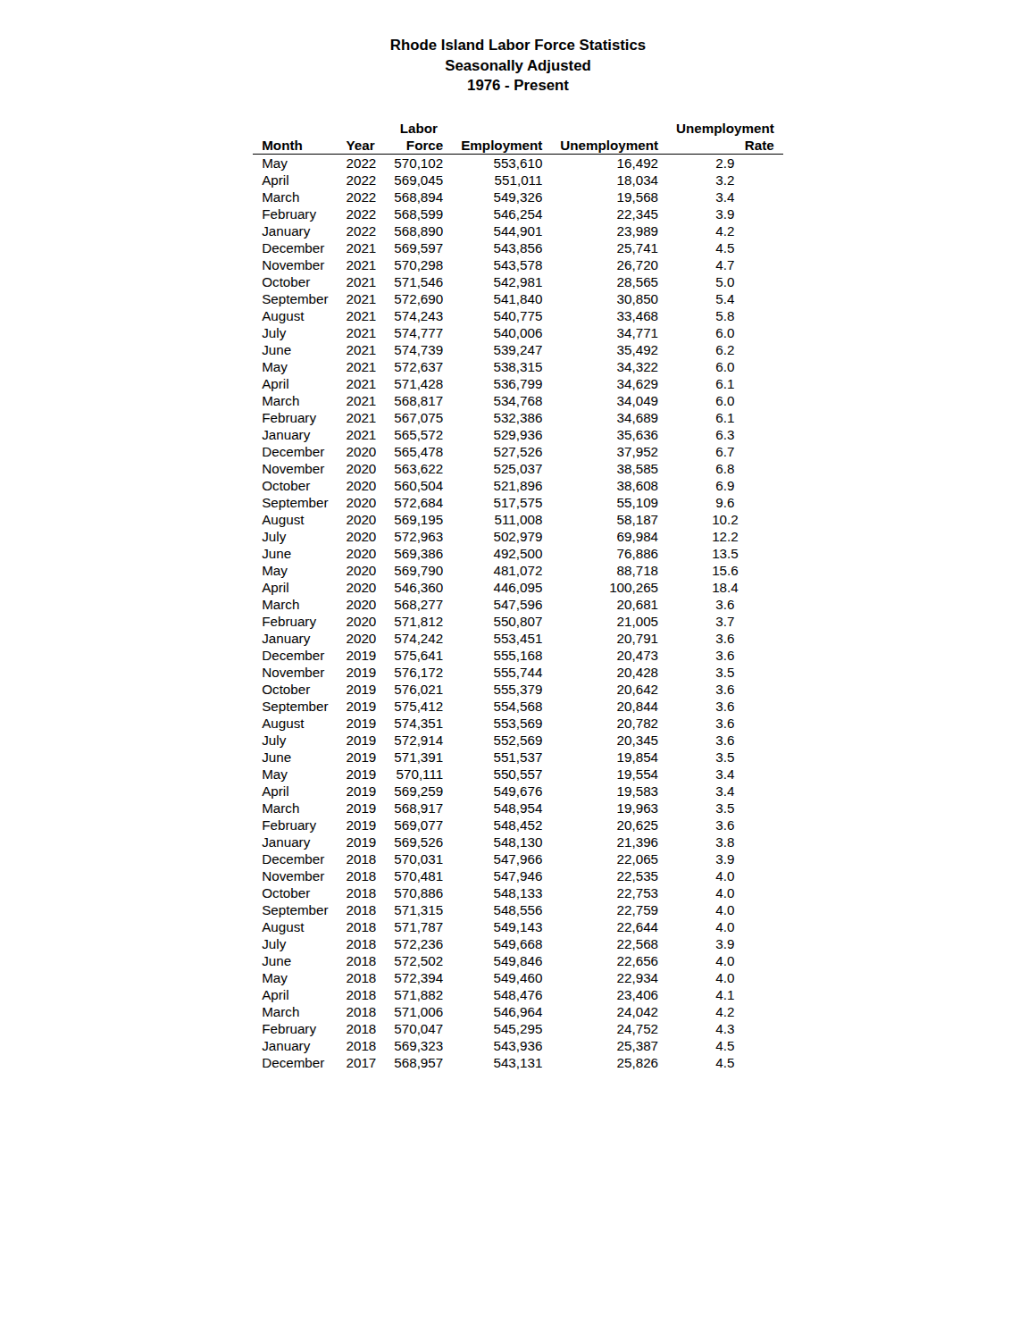Rhode Island Labor Force Statistics
Seasonally Adjusted
1976 - Present
| | Labor | | | Unemployment |
| --- | --- | --- | --- | --- |
| Month | Year | Force | Employment | Unemployment | Rate |
| May | 2022 | 570,102 | 553,610 | 16,492 | 2.9 |
| April | 2022 | 569,045 | 551,011 | 18,034 | 3.2 |
| March | 2022 | 568,894 | 549,326 | 19,568 | 3.4 |
| February | 2022 | 568,599 | 546,254 | 22,345 | 3.9 |
| January | 2022 | 568,890 | 544,901 | 23,989 | 4.2 |
| December | 2021 | 569,597 | 543,856 | 25,741 | 4.5 |
| November | 2021 | 570,298 | 543,578 | 26,720 | 4.7 |
| October | 2021 | 571,546 | 542,981 | 28,565 | 5.0 |
| September | 2021 | 572,690 | 541,840 | 30,850 | 5.4 |
| August | 2021 | 574,243 | 540,775 | 33,468 | 5.8 |
| July | 2021 | 574,777 | 540,006 | 34,771 | 6.0 |
| June | 2021 | 574,739 | 539,247 | 35,492 | 6.2 |
| May | 2021 | 572,637 | 538,315 | 34,322 | 6.0 |
| April | 2021 | 571,428 | 536,799 | 34,629 | 6.1 |
| March | 2021 | 568,817 | 534,768 | 34,049 | 6.0 |
| February | 2021 | 567,075 | 532,386 | 34,689 | 6.1 |
| January | 2021 | 565,572 | 529,936 | 35,636 | 6.3 |
| December | 2020 | 565,478 | 527,526 | 37,952 | 6.7 |
| November | 2020 | 563,622 | 525,037 | 38,585 | 6.8 |
| October | 2020 | 560,504 | 521,896 | 38,608 | 6.9 |
| September | 2020 | 572,684 | 517,575 | 55,109 | 9.6 |
| August | 2020 | 569,195 | 511,008 | 58,187 | 10.2 |
| July | 2020 | 572,963 | 502,979 | 69,984 | 12.2 |
| June | 2020 | 569,386 | 492,500 | 76,886 | 13.5 |
| May | 2020 | 569,790 | 481,072 | 88,718 | 15.6 |
| April | 2020 | 546,360 | 446,095 | 100,265 | 18.4 |
| March | 2020 | 568,277 | 547,596 | 20,681 | 3.6 |
| February | 2020 | 571,812 | 550,807 | 21,005 | 3.7 |
| January | 2020 | 574,242 | 553,451 | 20,791 | 3.6 |
| December | 2019 | 575,641 | 555,168 | 20,473 | 3.6 |
| November | 2019 | 576,172 | 555,744 | 20,428 | 3.5 |
| October | 2019 | 576,021 | 555,379 | 20,642 | 3.6 |
| September | 2019 | 575,412 | 554,568 | 20,844 | 3.6 |
| August | 2019 | 574,351 | 553,569 | 20,782 | 3.6 |
| July | 2019 | 572,914 | 552,569 | 20,345 | 3.6 |
| June | 2019 | 571,391 | 551,537 | 19,854 | 3.5 |
| May | 2019 | 570,111 | 550,557 | 19,554 | 3.4 |
| April | 2019 | 569,259 | 549,676 | 19,583 | 3.4 |
| March | 2019 | 568,917 | 548,954 | 19,963 | 3.5 |
| February | 2019 | 569,077 | 548,452 | 20,625 | 3.6 |
| January | 2019 | 569,526 | 548,130 | 21,396 | 3.8 |
| December | 2018 | 570,031 | 547,966 | 22,065 | 3.9 |
| November | 2018 | 570,481 | 547,946 | 22,535 | 4.0 |
| October | 2018 | 570,886 | 548,133 | 22,753 | 4.0 |
| September | 2018 | 571,315 | 548,556 | 22,759 | 4.0 |
| August | 2018 | 571,787 | 549,143 | 22,644 | 4.0 |
| July | 2018 | 572,236 | 549,668 | 22,568 | 3.9 |
| June | 2018 | 572,502 | 549,846 | 22,656 | 4.0 |
| May | 2018 | 572,394 | 549,460 | 22,934 | 4.0 |
| April | 2018 | 571,882 | 548,476 | 23,406 | 4.1 |
| March | 2018 | 571,006 | 546,964 | 24,042 | 4.2 |
| February | 2018 | 570,047 | 545,295 | 24,752 | 4.3 |
| January | 2018 | 569,323 | 543,936 | 25,387 | 4.5 |
| December | 2017 | 568,957 | 543,131 | 25,826 | 4.5 |